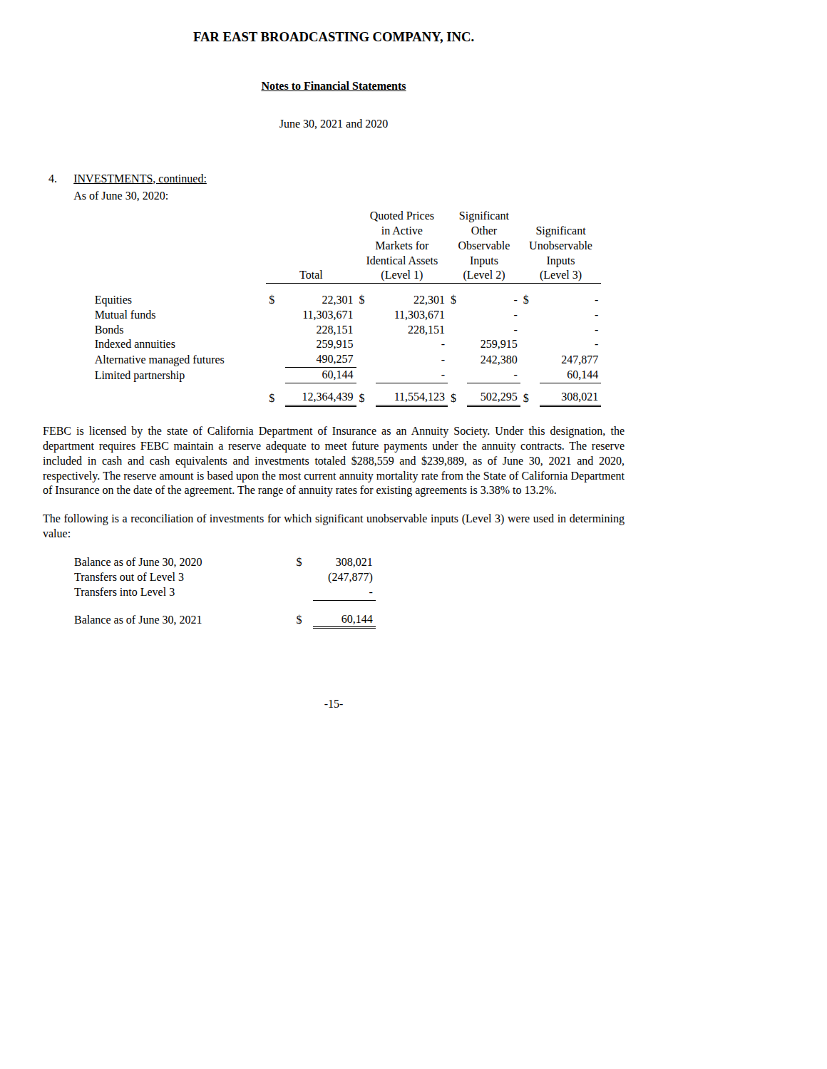FAR EAST BROADCASTING COMPANY, INC.
Notes to Financial Statements
June 30, 2021 and 2020
4. INVESTMENTS, continued:
As of June 30, 2020:
| | | | | Quoted Prices | Significant | |
| --- | --- | --- | --- | --- | --- | --- |
| | | | | in Active | Other | Significant |
| | | | | Markets for | Observable | Unobservable |
| | | | | Identical Assets | Inputs | Inputs |
| | | Total | (Level 1) | (Level 2) | (Level 3) |
| Equities | $ | 22,301 | $ | 22,301 | $ | - | $ | - |
| Mutual funds | | 11,303,671 | | 11,303,671 | | - | | - |
| Bonds | | 228,151 | | 228,151 | | - | | - |
| Indexed annuities | | 259,915 | | - | | 259,915 | | - |
| Alternative managed futures | | 490,257 | | - | | 242,380 | | 247,877 |
| Limited partnership | | 60,144 | | - | | - | | 60,144 |
| | $ | 12,364,439 | $ | 11,554,123 | $ | 502,295 | $ | 308,021 |
FEBC is licensed by the state of California Department of Insurance as an Annuity Society. Under this designation, the department requires FEBC maintain a reserve adequate to meet future payments under the annuity contracts. The reserve included in cash and cash equivalents and investments totaled $288,559 and $239,889, as of June 30, 2021 and 2020, respectively. The reserve amount is based upon the most current annuity mortality rate from the State of California Department of Insurance on the date of the agreement. The range of annuity rates for existing agreements is 3.38% to 13.2%.
The following is a reconciliation of investments for which significant unobservable inputs (Level 3) were used in determining value:
| Balance as of June 30, 2020 | $ | 308,021 |
| Transfers out of Level 3 | | (247,877) |
| Transfers into Level 3 | | - |
| Balance as of June 30, 2021 | $ | 60,144 |
-15-